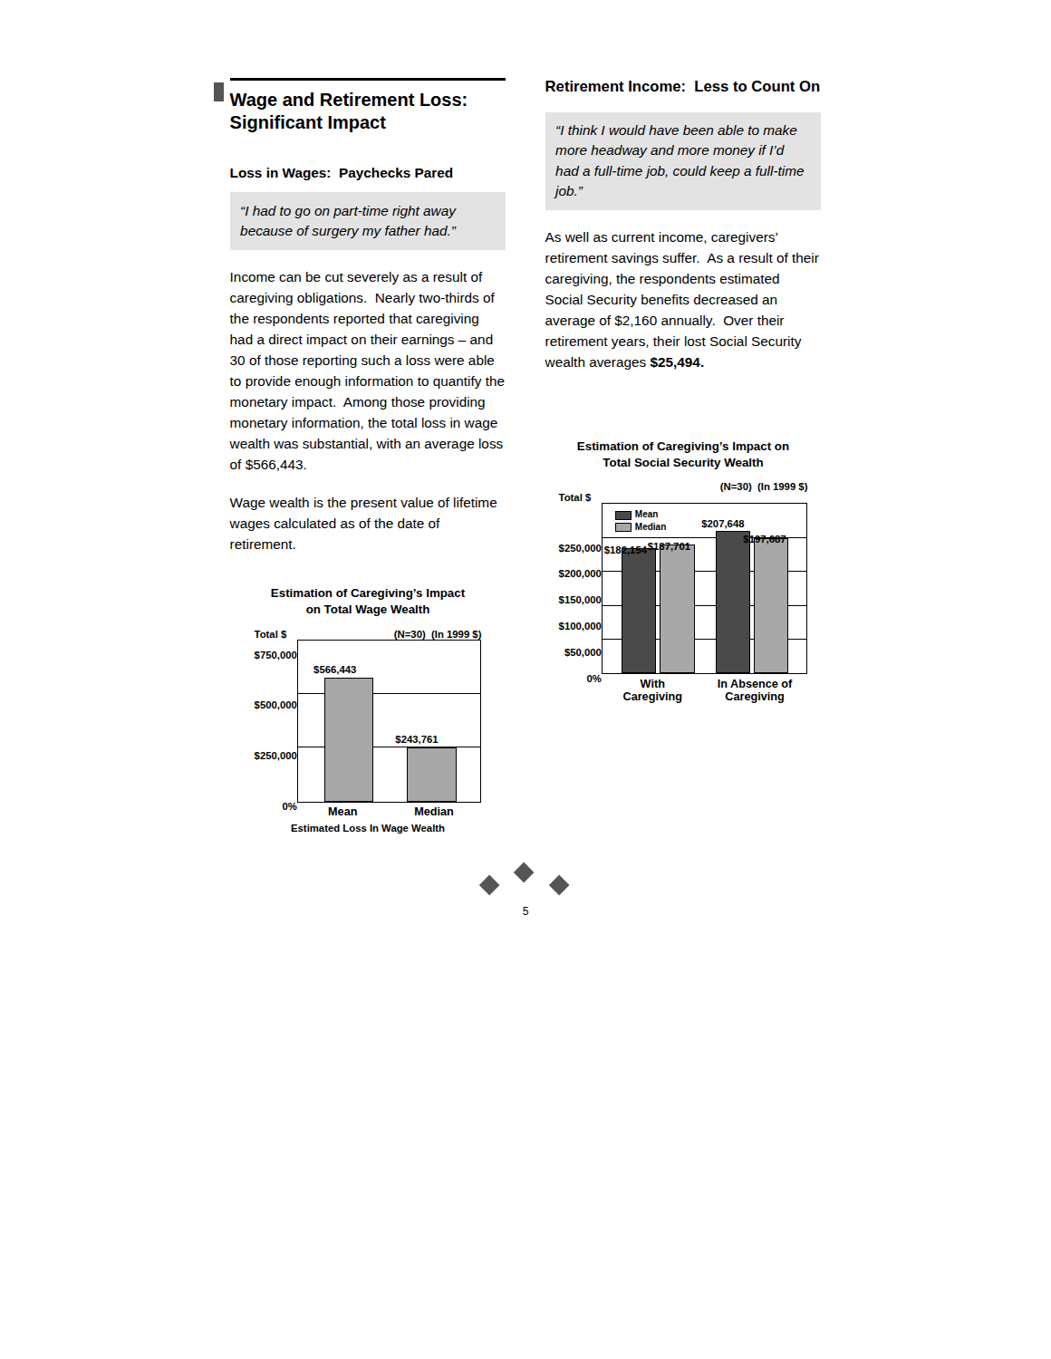Wage and Retirement Loss:
Significant Impact
Loss in Wages: Paychecks Pared
“I had to go on part-time right away because of surgery my father had.”
Income can be cut severely as a result of caregiving obligations. Nearly two-thirds of the respondents reported that caregiving had a direct impact on their earnings – and 30 of those reporting such a loss were able to provide enough information to quantify the monetary impact. Among those providing monetary information, the total loss in wage wealth was substantial, with an average loss of $566,443.
Wage wealth is the present value of lifetime wages calculated as of the date of retirement.
Estimation of Caregiving’s Impact
on Total Wage Wealth
| Total $ | (N=30) (In 1999 $) |
| $750,000 $500,000 $250,000 0% | $566,443 $243,761 |
| | / Mean / Median / |
Estimated Loss In Wage Wealth
Retirement Income: Less to Count On
“I think I would have been able to make more headway and more money if I’d had a full-time job, could keep a full-time job.”
As well as current income, caregivers’ retirement savings suffer. As a result of their caregiving, the respondents estimated Social Security benefits decreased an average of $2,160 annually. Over their retirement years, their lost Social Security wealth averages $25,494.
Estimation of Caregiving’s Impact on
Total Social Security Wealth
| | (N=30) (In 1999 $) |
| Total $ | |
| $250,000 $200,000 $150,000 $100,000 $50,000 0% | Mean Median $182,154 $187,701 $207,648 $197,687 |
| | / With Caregiving / In Absence of Caregiving / |
5